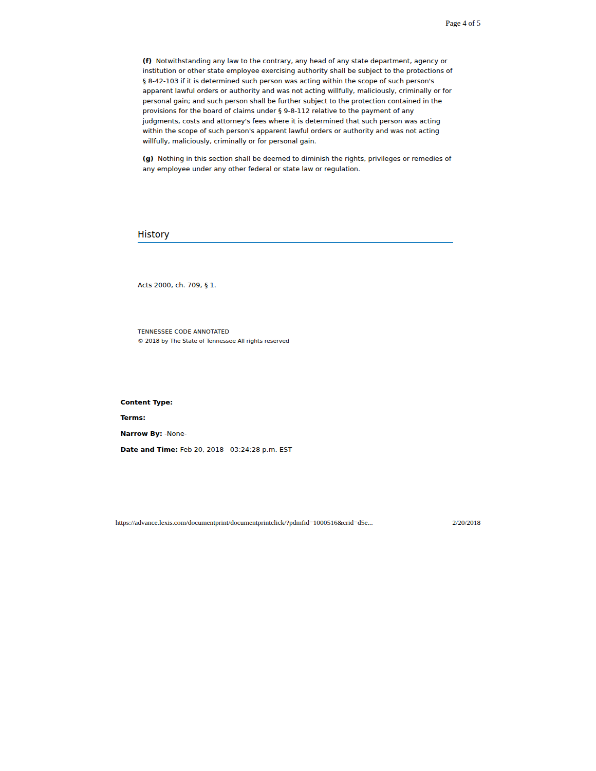Page 4 of 5
(f) Notwithstanding any law to the contrary, any head of any state department, agency or institution or other state employee exercising authority shall be subject to the protections of § 8-42-103 if it is determined such person was acting within the scope of such person's apparent lawful orders or authority and was not acting willfully, maliciously, criminally or for personal gain; and such person shall be further subject to the protection contained in the provisions for the board of claims under § 9-8-112 relative to the payment of any judgments, costs and attorney's fees where it is determined that such person was acting within the scope of such person's apparent lawful orders or authority and was not acting willfully, maliciously, criminally or for personal gain.
(g) Nothing in this section shall be deemed to diminish the rights, privileges or remedies of any employee under any other federal or state law or regulation.
History
Acts 2000, ch. 709, § 1.
TENNESSEE CODE ANNOTATED
© 2018 by The State of Tennessee All rights reserved
Content Type:
Terms:
Narrow By: -None-
Date and Time: Feb 20, 2018 03:24:28 p.m. EST
https://advance.lexis.com/documentprint/documentprintclick/?pdmfid=1000516&crid=d5e... 2/20/2018